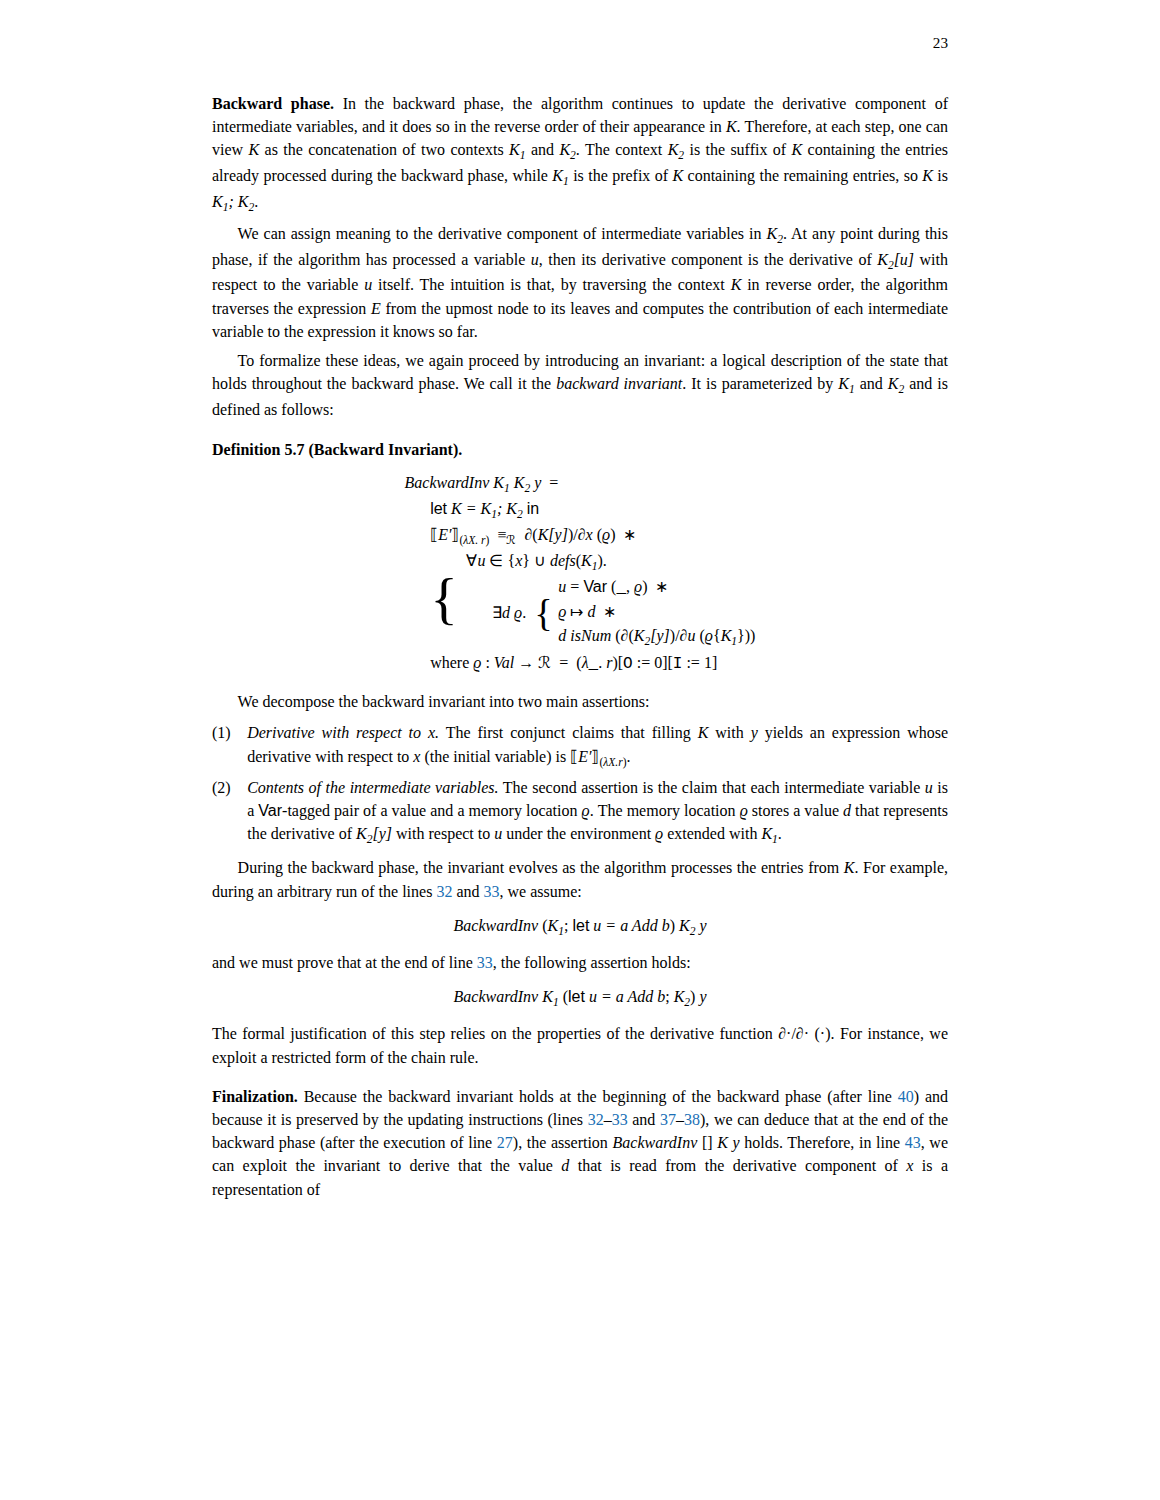23
Backward phase. In the backward phase, the algorithm continues to update the derivative component of intermediate variables, and it does so in the reverse order of their appearance in K. Therefore, at each step, one can view K as the concatenation of two contexts K1 and K2. The context K2 is the suffix of K containing the entries already processed during the backward phase, while K1 is the prefix of K containing the remaining entries, so K is K1; K2.
We can assign meaning to the derivative component of intermediate variables in K2. At any point during this phase, if the algorithm has processed a variable u, then its derivative component is the derivative of K2[u] with respect to the variable u itself. The intuition is that, by traversing the context K in reverse order, the algorithm traverses the expression E from the upmost node to its leaves and computes the contribution of each intermediate variable to the expression it knows so far.
To formalize these ideas, we again proceed by introducing an invariant: a logical description of the state that holds throughout the backward phase. We call it the backward invariant. It is parameterized by K1 and K2 and is defined as follows:
Definition 5.7 (Backward Invariant).
BackwardInv K1 K2 y =
let K = K1; K2 in
⟦E′⟧(λX. r) ≡ℛ ∂(K[y])/∂x (ϱ) ∗
{
∀u ∈ {x} ∪ defs(K1).
∃d ϱ. {
u = Var (_, ϱ) ∗
ϱ ↦ d ∗
d isNum (∂(K2[y])/∂u (ϱ{K1}))
where ϱ : Val → ℛ = (λ_. r)[O := 0][I := 1]
We decompose the backward invariant into two main assertions:
Derivative with respect to x. The first conjunct claims that filling K with y yields an expression whose derivative with respect to x (the initial variable) is ⟦E′⟧(λX.r).
Contents of the intermediate variables. The second assertion is the claim that each intermediate variable u is a Var-tagged pair of a value and a memory location ϱ. The memory location ϱ stores a value d that represents the derivative of K2[y] with respect to u under the environment ϱ extended with K1.
During the backward phase, the invariant evolves as the algorithm processes the entries from K. For example, during an arbitrary run of the lines 32 and 33, we assume:
BackwardInv (K1; let u = a Add b) K2 y
and we must prove that at the end of line 33, the following assertion holds:
BackwardInv K1 (let u = a Add b; K2) y
The formal justification of this step relies on the properties of the derivative function ∂·/∂· (·). For instance, we exploit a restricted form of the chain rule.
Finalization. Because the backward invariant holds at the beginning of the backward phase (after line 40) and because it is preserved by the updating instructions (lines 32–33 and 37–38), we can deduce that at the end of the backward phase (after the execution of line 27), the assertion BackwardInv [] K y holds. Therefore, in line 43, we can exploit the invariant to derive that the value d that is read from the derivative component of x is a representation of